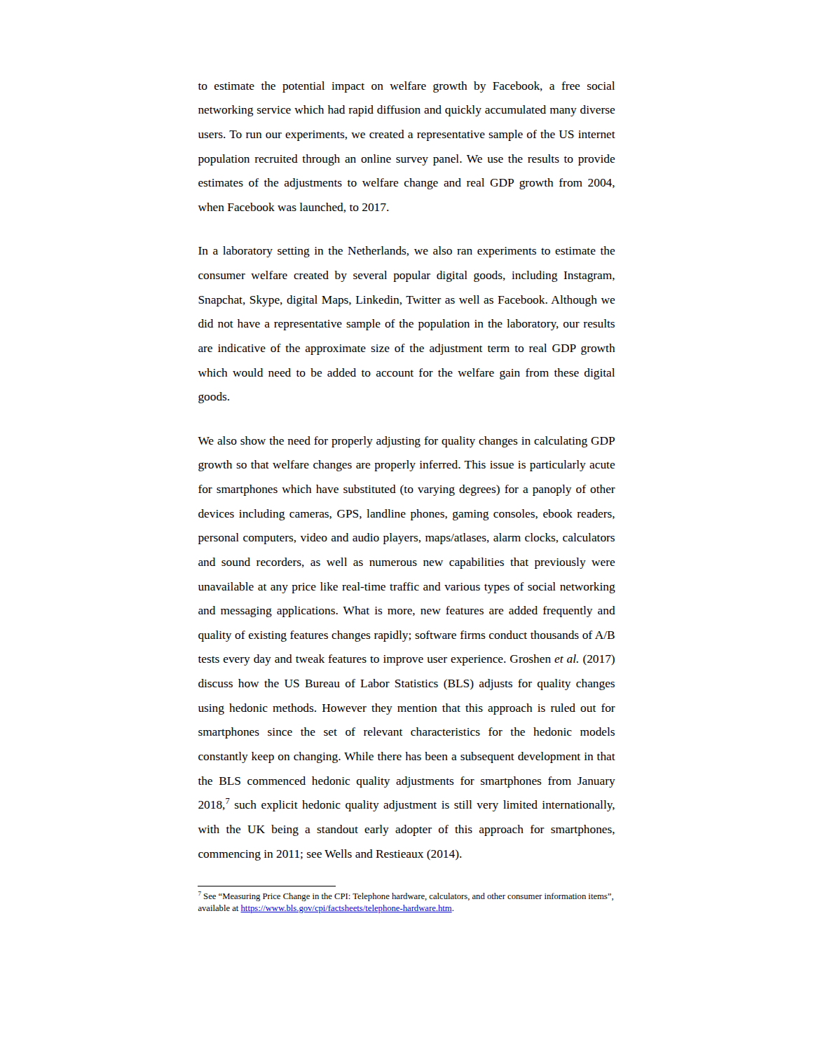to estimate the potential impact on welfare growth by Facebook, a free social networking service which had rapid diffusion and quickly accumulated many diverse users. To run our experiments, we created a representative sample of the US internet population recruited through an online survey panel. We use the results to provide estimates of the adjustments to welfare change and real GDP growth from 2004, when Facebook was launched, to 2017.
In a laboratory setting in the Netherlands, we also ran experiments to estimate the consumer welfare created by several popular digital goods, including Instagram, Snapchat, Skype, digital Maps, Linkedin, Twitter as well as Facebook. Although we did not have a representative sample of the population in the laboratory, our results are indicative of the approximate size of the adjustment term to real GDP growth which would need to be added to account for the welfare gain from these digital goods.
We also show the need for properly adjusting for quality changes in calculating GDP growth so that welfare changes are properly inferred. This issue is particularly acute for smartphones which have substituted (to varying degrees) for a panoply of other devices including cameras, GPS, landline phones, gaming consoles, ebook readers, personal computers, video and audio players, maps/atlases, alarm clocks, calculators and sound recorders, as well as numerous new capabilities that previously were unavailable at any price like real-time traffic and various types of social networking and messaging applications. What is more, new features are added frequently and quality of existing features changes rapidly; software firms conduct thousands of A/B tests every day and tweak features to improve user experience. Groshen et al. (2017) discuss how the US Bureau of Labor Statistics (BLS) adjusts for quality changes using hedonic methods. However they mention that this approach is ruled out for smartphones since the set of relevant characteristics for the hedonic models constantly keep on changing. While there has been a subsequent development in that the BLS commenced hedonic quality adjustments for smartphones from January 2018,7 such explicit hedonic quality adjustment is still very limited internationally, with the UK being a standout early adopter of this approach for smartphones, commencing in 2011; see Wells and Restieaux (2014).
7 See “Measuring Price Change in the CPI: Telephone hardware, calculators, and other consumer information items”, available at https://www.bls.gov/cpi/factsheets/telephone-hardware.htm.